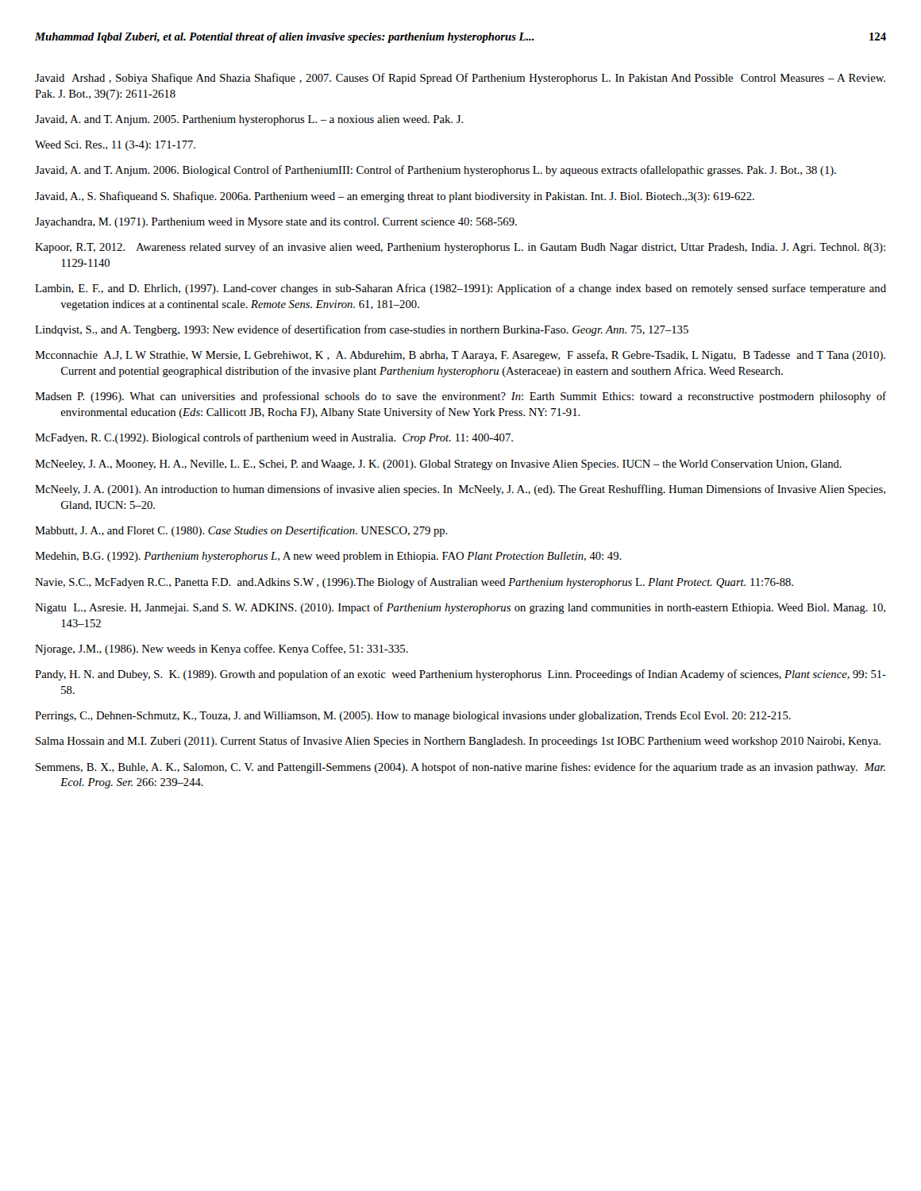Muhammad Iqbal Zuberi, et al. Potential threat of alien invasive species: parthenium hysterophorus L... 124
Javaid Arshad , Sobiya Shafique And Shazia Shafique , 2007. Causes Of Rapid Spread Of Parthenium Hysterophorus L. In Pakistan And Possible Control Measures – A Review. Pak. J. Bot., 39(7): 2611-2618
Javaid, A. and T. Anjum. 2005. Parthenium hysterophorus L. – a noxious alien weed. Pak. J.
Weed Sci. Res., 11 (3-4): 171-177.
Javaid, A. and T. Anjum. 2006. Biological Control of PartheniumIII: Control of Parthenium hysterophorus L. by aqueous extracts ofallelopathic grasses. Pak. J. Bot., 38 (1).
Javaid, A., S. Shafiqueand S. Shafique. 2006a. Parthenium weed – an emerging threat to plant biodiversity in Pakistan. Int. J. Biol. Biotech.,3(3): 619-622.
Jayachandra, M. (1971). Parthenium weed in Mysore state and its control. Current science 40: 568-569.
Kapoor, R.T, 2012. Awareness related survey of an invasive alien weed, Parthenium hysterophorus L. in Gautam Budh Nagar district, Uttar Pradesh, India. J. Agri. Technol. 8(3): 1129-1140
Lambin, E. F., and D. Ehrlich, (1997). Land-cover changes in sub-Saharan Africa (1982–1991): Application of a change index based on remotely sensed surface temperature and vegetation indices at a continental scale. Remote Sens. Environ. 61, 181–200.
Lindqvist, S., and A. Tengberg, 1993: New evidence of desertification from case-studies in northern Burkina-Faso. Geogr. Ann. 75, 127–135
Mcconnachie A.J, L W Strathie, W Mersie, L Gebrehiwot, K , A. Abdurehim, B abrha, T Aaraya, F. Asaregew, F assefa, R Gebre-Tsadik, L Nigatu, B Tadesse and T Tana (2010). Current and potential geographical distribution of the invasive plant Parthenium hysterophoru (Asteraceae) in eastern and southern Africa. Weed Research.
Madsen P. (1996). What can universities and professional schools do to save the environment? In: Earth Summit Ethics: toward a reconstructive postmodern philosophy of environmental education (Eds: Callicott JB, Rocha FJ), Albany State University of New York Press. NY: 71-91.
McFadyen, R. C.(1992). Biological controls of parthenium weed in Australia. Crop Prot. 11: 400-407.
McNeeley, J. A., Mooney, H. A., Neville, L. E., Schei, P. and Waage, J. K. (2001). Global Strategy on Invasive Alien Species. IUCN – the World Conservation Union, Gland.
McNeely, J. A. (2001). An introduction to human dimensions of invasive alien species. In McNeely, J. A., (ed). The Great Reshuffling. Human Dimensions of Invasive Alien Species, Gland, IUCN: 5–20.
Mabbutt, J. A., and Floret C. (1980). Case Studies on Desertification. UNESCO, 279 pp.
Medehin, B.G. (1992). Parthenium hysterophorus L, A new weed problem in Ethiopia. FAO Plant Protection Bulletin, 40: 49.
Navie, S.C., McFadyen R.C., Panetta F.D. and.Adkins S.W , (1996).The Biology of Australian weed Parthenium hysterophorus L. Plant Protect. Quart. 11:76-88.
Nigatu L., Asresie. H, Janmejai. S,and S. W. ADKINS. (2010). Impact of Parthenium hysterophorus on grazing land communities in north-eastern Ethiopia. Weed Biol. Manag. 10, 143–152
Njorage, J.M., (1986). New weeds in Kenya coffee. Kenya Coffee, 51: 331-335.
Pandy, H. N. and Dubey, S. K. (1989). Growth and population of an exotic weed Parthenium hysterophorus Linn. Proceedings of Indian Academy of sciences, Plant science, 99: 51-58.
Perrings, C., Dehnen-Schmutz, K., Touza, J. and Williamson, M. (2005). How to manage biological invasions under globalization, Trends Ecol Evol. 20: 212-215.
Salma Hossain and M.I. Zuberi (2011). Current Status of Invasive Alien Species in Northern Bangladesh. In proceedings 1st IOBC Parthenium weed workshop 2010 Nairobi, Kenya.
Semmens, B. X., Buhle, A. K., Salomon, C. V. and Pattengill-Semmens (2004). A hotspot of non-native marine fishes: evidence for the aquarium trade as an invasion pathway. Mar. Ecol. Prog. Ser. 266: 239–244.